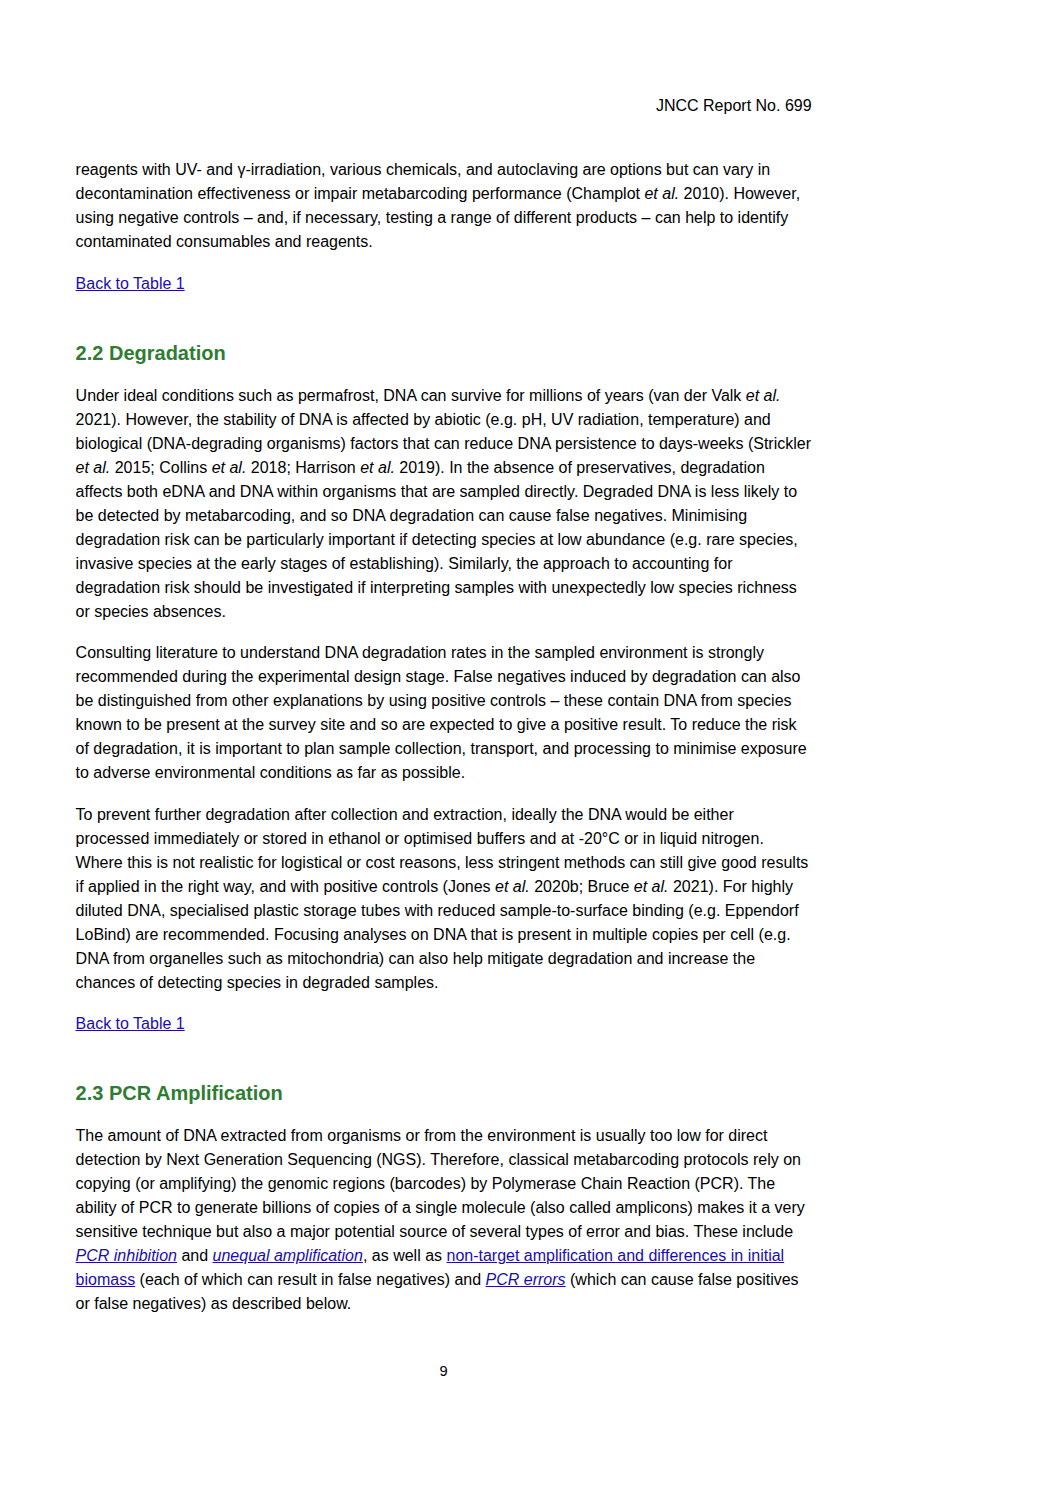JNCC Report No. 699
reagents with UV- and γ-irradiation, various chemicals, and autoclaving are options but can vary in decontamination effectiveness or impair metabarcoding performance (Champlot et al. 2010). However, using negative controls – and, if necessary, testing a range of different products – can help to identify contaminated consumables and reagents.
Back to Table 1
2.2 Degradation
Under ideal conditions such as permafrost, DNA can survive for millions of years (van der Valk et al. 2021). However, the stability of DNA is affected by abiotic (e.g. pH, UV radiation, temperature) and biological (DNA-degrading organisms) factors that can reduce DNA persistence to days-weeks (Strickler et al. 2015; Collins et al. 2018; Harrison et al. 2019). In the absence of preservatives, degradation affects both eDNA and DNA within organisms that are sampled directly. Degraded DNA is less likely to be detected by metabarcoding, and so DNA degradation can cause false negatives. Minimising degradation risk can be particularly important if detecting species at low abundance (e.g. rare species, invasive species at the early stages of establishing). Similarly, the approach to accounting for degradation risk should be investigated if interpreting samples with unexpectedly low species richness or species absences.
Consulting literature to understand DNA degradation rates in the sampled environment is strongly recommended during the experimental design stage. False negatives induced by degradation can also be distinguished from other explanations by using positive controls – these contain DNA from species known to be present at the survey site and so are expected to give a positive result. To reduce the risk of degradation, it is important to plan sample collection, transport, and processing to minimise exposure to adverse environmental conditions as far as possible.
To prevent further degradation after collection and extraction, ideally the DNA would be either processed immediately or stored in ethanol or optimised buffers and at -20°C or in liquid nitrogen. Where this is not realistic for logistical or cost reasons, less stringent methods can still give good results if applied in the right way, and with positive controls (Jones et al. 2020b; Bruce et al. 2021). For highly diluted DNA, specialised plastic storage tubes with reduced sample-to-surface binding (e.g. Eppendorf LoBind) are recommended. Focusing analyses on DNA that is present in multiple copies per cell (e.g. DNA from organelles such as mitochondria) can also help mitigate degradation and increase the chances of detecting species in degraded samples.
Back to Table 1
2.3 PCR Amplification
The amount of DNA extracted from organisms or from the environment is usually too low for direct detection by Next Generation Sequencing (NGS). Therefore, classical metabarcoding protocols rely on copying (or amplifying) the genomic regions (barcodes) by Polymerase Chain Reaction (PCR). The ability of PCR to generate billions of copies of a single molecule (also called amplicons) makes it a very sensitive technique but also a major potential source of several types of error and bias. These include PCR inhibition and unequal amplification, as well as non-target amplification and differences in initial biomass (each of which can result in false negatives) and PCR errors (which can cause false positives or false negatives) as described below.
9